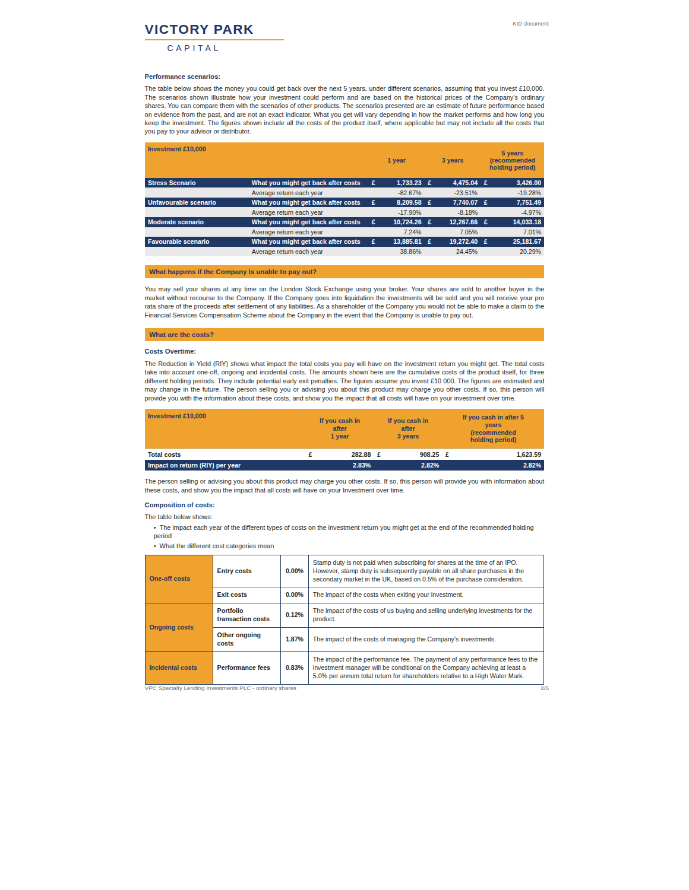KID document
VICTORY PARK
CAPITAL
Performance scenarios:
The table below shows the money you could get back over the next 5 years, under different scenarios, assuming that you invest £10,000. The scenarios shown illustrate how your investment could perform and are based on the historical prices of the Company's ordinary shares. You can compare them with the scenarios of other products. The scenarios presented are an estimate of future performance based on evidence from the past, and are not an exact indicator. What you get will vary depending in how the market performs and how long you keep the investment. The figures shown include all the costs of the product itself, where applicable but may not include all the costs that you pay to your advisor or distributor.
| Investment £10,000 | 1 year | 3 years | 5 years (recommended holding period) |
| --- | --- | --- | --- |
| Stress Scenario | What you might get back after costs | £ | 1,733.23 | £ | 4,475.04 | £ | 3,426.00 |
| | Average return each year | | -82.67% | | -23.51% | | -19.28% |
| Unfavourable scenario | What you might get back after costs | £ | 8,209.58 | £ | 7,740.07 | £ | 7,751.49 |
| | Average return each year | | -17.90% | | -8.18% | | -4.97% |
| Moderate scenario | What you might get back after costs | £ | 10,724.26 | £ | 12,267.66 | £ | 14,033.18 |
| | Average return each year | | 7.24% | | 7.05% | | 7.01% |
| Favourable scenario | What you might get back after costs | £ | 13,885.81 | £ | 19,272.40 | £ | 25,181.67 |
| | Average return each year | | 38.86% | | 24.45% | | 20.29% |
What happens if the Company is unable to pay out?
You may sell your shares at any time on the London Stock Exchange using your broker. Your shares are sold to another buyer in the market without recourse to the Company. If the Company goes into liquidation the investments will be sold and you will receive your pro rata share of the proceeds after settlement of any liabilities. As a shareholder of the Company you would not be able to make a claim to the Financial Services Compensation Scheme about the Company in the event that the Company is unable to pay out.
What are the costs?
Costs Overtime:
The Reduction in Yield (RIY) shows what impact the total costs you pay will have on the investment return you might get. The total costs take into account one-off, ongoing and incidental costs. The amounts shown here are the cumulative costs of the product itself, for three different holding periods. They include potential early exit penalties. The figures assume you invest £10 000. The figures are estimated and may change in the future. The person selling you or advising you about this product may charge you other costs. If so, this person will provide you with the information about these costs, and show you the impact that all costs will have on your investment over time.
| Investment £10,000 | If you cash in after 1 year | If you cash in after 3 years | If you cash in after 5 years (recommended holding period) |
| --- | --- | --- | --- |
| Total costs | £ | 282.88 | £ | 908.25 | £ | 1,623.59 |
| Impact on return (RIY) per year | | 2.83% | | 2.82% | | 2.82% |
The person selling or advising you about this product may charge you other costs. If so, this person will provide you with information about these costs, and show you the impact that all costs will have on your Investment over time.
Composition of costs:
The table below shows:
The impact each year of the different types of costs on the investment return you might get at the end of the recommended holding period
What the different cost categories mean
| One-off costs | Entry costs | 0.00% | Stamp duty is not paid when subscribing for shares at the time of an IPO. However, stamp duty is subsequently payable on all share purchases in the secondary market in the UK, based on 0.5% of the purchase consideration. |
| Exit costs | 0.00% | The impact of the costs when exiting your investment. |
| Ongoing costs | Portfolio transaction costs | 0.12% | The impact of the costs of us buying and selling underlying investments for the product. |
| Other ongoing costs | 1.87% | The impact of the costs of managing the Company's investments. |
| Incidental costs | Performance fees | 0.83% | The impact of the performance fee. The payment of any performance fees to the investment manager will be conditional on the Company achieving at least a 5.0% per annum total return for shareholders relative to a High Water Mark. |
VPC Specialty Lending Investments PLC - ordinary shares 2/5